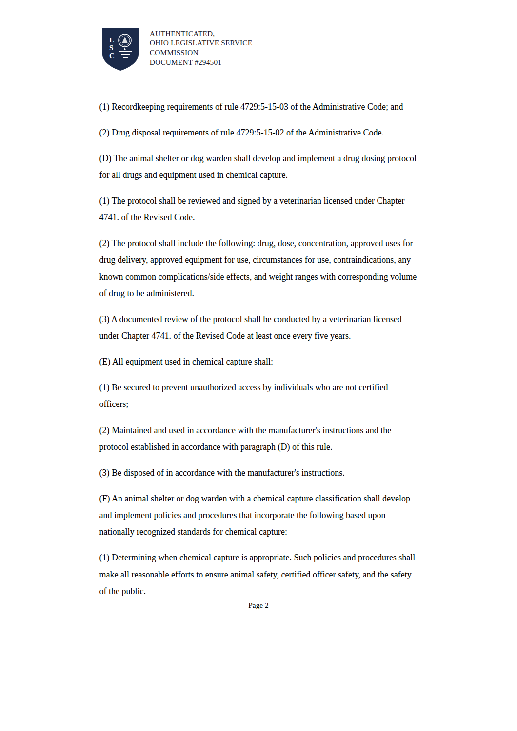L S C
AUTHENTICATED,
OHIO LEGISLATIVE SERVICE
COMMISSION
DOCUMENT #294501
(1) Recordkeeping requirements of rule 4729:5-15-03 of the Administrative Code; and
(2) Drug disposal requirements of rule 4729:5-15-02 of the Administrative Code.
(D) The animal shelter or dog warden shall develop and implement a drug dosing protocol for all drugs and equipment used in chemical capture.
(1) The protocol shall be reviewed and signed by a veterinarian licensed under Chapter 4741. of the Revised Code.
(2) The protocol shall include the following: drug, dose, concentration, approved uses for drug delivery, approved equipment for use, circumstances for use, contraindications, any known common complications/side effects, and weight ranges with corresponding volume of drug to be administered.
(3) A documented review of the protocol shall be conducted by a veterinarian licensed under Chapter 4741. of the Revised Code at least once every five years.
(E) All equipment used in chemical capture shall:
(1) Be secured to prevent unauthorized access by individuals who are not certified officers;
(2) Maintained and used in accordance with the manufacturer's instructions and the protocol established in accordance with paragraph (D) of this rule.
(3) Be disposed of in accordance with the manufacturer's instructions.
(F) An animal shelter or dog warden with a chemical capture classification shall develop and implement policies and procedures that incorporate the following based upon nationally recognized standards for chemical capture:
(1) Determining when chemical capture is appropriate. Such policies and procedures shall make all reasonable efforts to ensure animal safety, certified officer safety, and the safety of the public.
Page 2